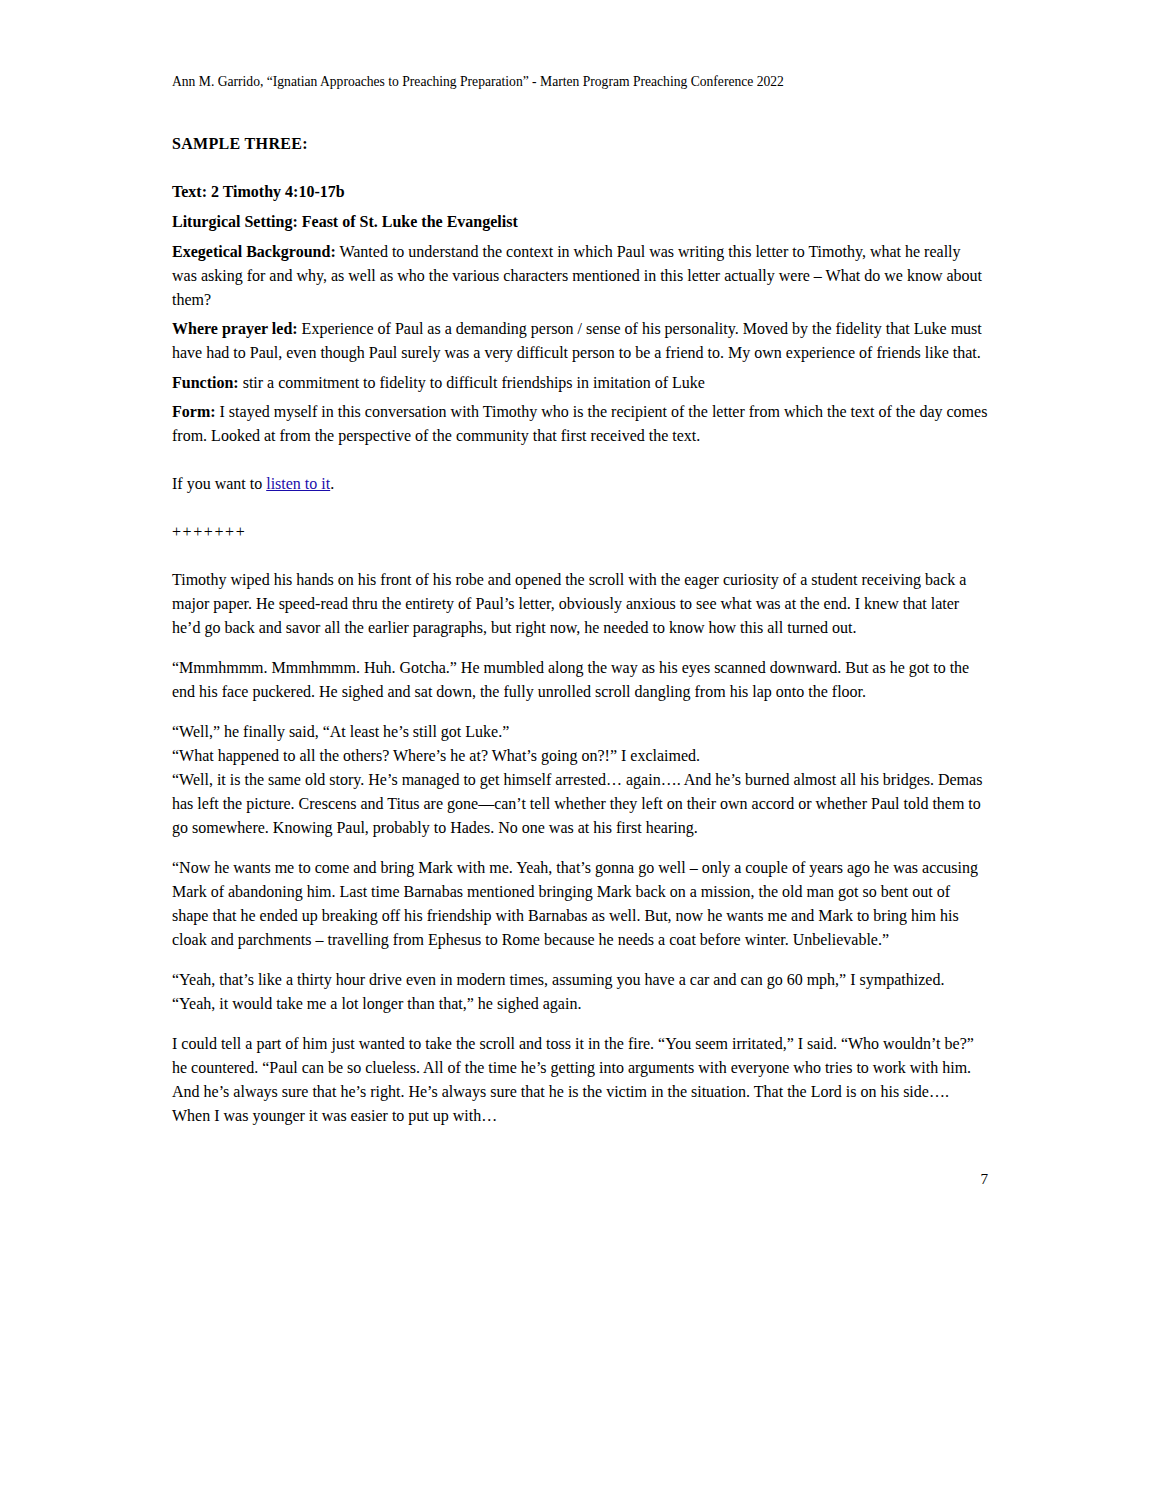Ann M. Garrido, “Ignatian Approaches to Preaching Preparation” - Marten Program Preaching Conference 2022
SAMPLE THREE:
Text: 2 Timothy 4:10-17b
Liturgical Setting: Feast of St. Luke the Evangelist
Exegetical Background: Wanted to understand the context in which Paul was writing this letter to Timothy, what he really was asking for and why, as well as who the various characters mentioned in this letter actually were – What do we know about them?
Where prayer led: Experience of Paul as a demanding person / sense of his personality. Moved by the fidelity that Luke must have had to Paul, even though Paul surely was a very difficult person to be a friend to. My own experience of friends like that.
Function: stir a commitment to fidelity to difficult friendships in imitation of Luke
Form: I stayed myself in this conversation with Timothy who is the recipient of the letter from which the text of the day comes from. Looked at from the perspective of the community that first received the text.
If you want to listen to it.
+++++++
Timothy wiped his hands on his front of his robe and opened the scroll with the eager curiosity of a student receiving back a major paper. He speed-read thru the entirety of Paul’s letter, obviously anxious to see what was at the end. I knew that later he’d go back and savor all the earlier paragraphs, but right now, he needed to know how this all turned out.
“Mmmhmmm. Mmmhmmm. Huh. Gotcha.” He mumbled along the way as his eyes scanned downward. But as he got to the end his face puckered. He sighed and sat down, the fully unrolled scroll dangling from his lap onto the floor.
“Well,” he finally said, “At least he’s still got Luke.”
“What happened to all the others? Where’s he at? What’s going on?!” I exclaimed.
“Well, it is the same old story. He’s managed to get himself arrested… again…. And he’s burned almost all his bridges. Demas has left the picture. Crescens and Titus are gone—can’t tell whether they left on their own accord or whether Paul told them to go somewhere. Knowing Paul, probably to Hades. No one was at his first hearing.
“Now he wants me to come and bring Mark with me. Yeah, that’s gonna go well – only a couple of years ago he was accusing Mark of abandoning him. Last time Barnabas mentioned bringing Mark back on a mission, the old man got so bent out of shape that he ended up breaking off his friendship with Barnabas as well. But, now he wants me and Mark to bring him his cloak and parchments – travelling from Ephesus to Rome because he needs a coat before winter. Unbelievable.”
“Yeah, that’s like a thirty hour drive even in modern times, assuming you have a car and can go 60 mph,” I sympathized.
“Yeah, it would take me a lot longer than that,” he sighed again.
I could tell a part of him just wanted to take the scroll and toss it in the fire. “You seem irritated,” I said. “Who wouldn’t be?” he countered. “Paul can be so clueless. All of the time he’s getting into arguments with everyone who tries to work with him. And he’s always sure that he’s right. He’s always sure that he is the victim in the situation. That the Lord is on his side…. When I was younger it was easier to put up with…
7